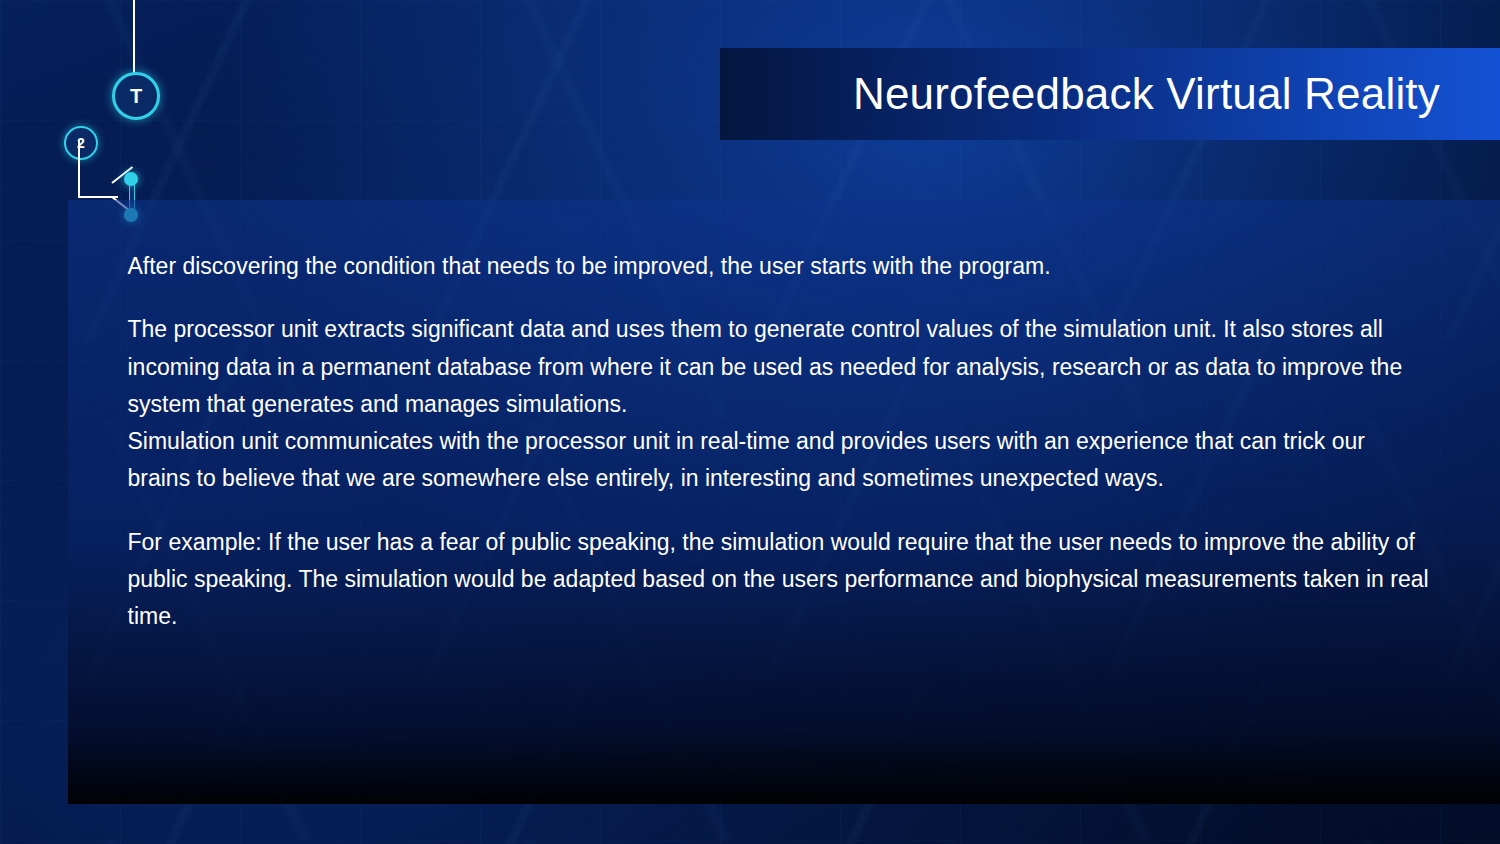T
2
Neurofeedback Virtual Reality
After discovering the condition that needs to be improved, the user starts with the program.
The processor unit extracts significant data and uses them to generate control values of the simulation unit. It also stores all incoming data in a permanent database from where it can be used as needed for analysis, research or as data to improve the system that generates and manages simulations.
Simulation unit communicates with the processor unit in real-time and provides users with an experience that can trick our brains to believe that we are somewhere else entirely, in interesting and sometimes unexpected ways.
For example: If the user has a fear of public speaking, the simulation would require that the user needs to improve the ability of public speaking. The simulation would be adapted based on the users performance and biophysical measurements taken in real time.